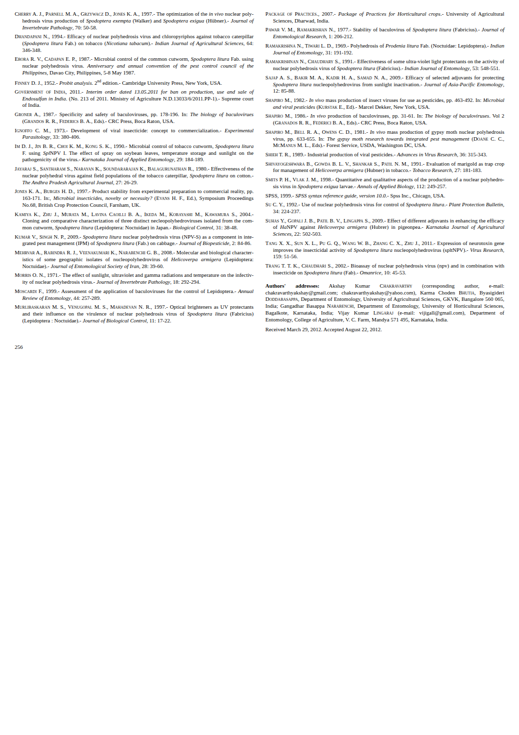Cherry A. J., Parnell M. A., Grzywacz D., Jones K. A., 1997.- The optimization of the in vivo nuclear polyhedrosis virus production of Spodoptera exempta (Walker) and Spodoptera exigua (Hübner).- Journal of Invertebrate Pathology, 70: 50-58.
Dhandapani N., 1994.- Efficacy of nuclear polyhedrosis virus and chloropyriphos against tobacco caterpillar (Spodoptera litura Fab.) on tobacco (Nicotiana tabacum).- Indian Journal of Agricultural Sciences, 64: 346-348.
Ebora R. V., Cadapan E. P., 1987.- Microbial control of the common cutworm, Spodoptera litura Fab. using nuclear polyhedrosis virus. Anniversary and annual convention of the pest control council of the Philippines, Davao City, Philippines, 5-8 May 1987.
Finney D. J., 1952.- Probit analysis. 2nd edition.- Cambridge University Press, New York, USA.
Government of India, 2011.- Interim order dated 13.05.2011 for ban on production, use and sale of Endosulfan in India. (No. 213 of 2011. Ministry of Agriculture N.D.13033/6/2011.PP-1).- Supreme court of India.
Groner A., 1987.- Specificity and safety of baculoviruses, pp. 178-196. In: The biology of baculovirues (Grandos R. R., Federics B. A., Eds).- CRC Press, Boca Raton, USA.
Ignoffo C. M., 1973.- Development of viral insecticide: concept to commercialization.- Experimental Parasitology, 33: 380-406.
Im D. J., Jin B. R., Choi K. M., Kong S. K., 1990.- Microbial control of tobacco cutworm, Spodoptera litura F. using Spl NPV I. The effect of spray on soybean leaves, temperature storage and sunlight on the pathogenicity of the virus.- Karnataka Journal of Applied Entomology, 29: 184-189.
Jayaraj S., Santharam S., Narayan K., Soundararajan K., Balagurunathan R., 1980.- Effectiveness of the nuclear polyhedral virus against field populations of the tobacco caterpillar, Spodoptera litura on cotton.- The Andhra Pradesh Agricultural Journal, 27: 26-29.
Jones K. A., Burges H. D., 1997.- Product stability from experimental preparation to commercial reality, pp. 163-171. In:, Microbial insecticides, novelty or necessity? (Evans H. F., Ed.), Symposium Proceedings No.68, British Crop Protection Council, Farnham, UK.
Kamiya K., Zhu J., Murata M., Lavina Caoilli B. A., Ikeda M., Kobayashi M., Kawamura S., 2004.- Cloning and comparative characterization of three distinct necleopolyhedroviruses isolated from the common cutworm, Spodoptera litura (Lepidoptera: Noctuidae) in Japan.- Biological Control, 31: 38-48.
Kumar V., Singh N. P., 2009.- Spodoptera litura nuclear polyhedrosis virus (NPV-S) as a component in integrated pest management (IPM) of Spodoptera litura (Fab.) on cabbage.- Journal of Biopesticide, 2: 84-86.
Mehrvar A., Rabindra R. J., Veenakumari K., Narabenchi G. B., 2008.- Molecular and biological characteristics of some geographic isolates of nucleopolyhedrovirus of Helicoverpa armigera (Lepidoptera: Noctuidae).- Journal of Entomological Society of Iran, 28: 39-60.
Morris O. N., 1971.- The effect of sunlight, ultraviolet and gamma radiations and temperature on the infectivity of nuclear polyhedrosis virus.- Journal of Invertebrate Pathology, 18: 292-294.
Moscardi F., 1999.- Assessment of the application of baculoviruses for the control of Lepidoptera.- Annual Review of Entomology, 44: 257-289.
Murlibaskaran M. S., Venugopal M. S., Mahadevan N. R., 1997.- Optical brighteners as UV protectants and their influence on the virulence of nuclear polyhedrosis virus of Spodoptera litura (Fabricius) (Lepidoptera : Noctuidae).- Journal of Biological Control, 11: 17-22.
Package of Practices., 2007.- Package of Practices for Horticultural crops.- University of Agricultural Sciences, Dharwad, India.
Pawar V. M., Ramakrishan N., 1977.- Stability of baculovirus of Spodoptera litura (Fabricius).- Journal of Entomological Research, 1: 206-212.
Ramakrishna N., Tiwari L. D., 1969.- Polyhedrosis of Prodenia litura Fab. (Noctuidae: Lepidoptera).- Indian Journal of Entomology, 31: 191-192.
Ramakrishnan N., Chaudhary S., 1991.- Effectiveness of some ultra-violet light protectants on the activity of nuclear polyhedrosis virus of Spodoptera litura (Fabricius).- Indian Journal of Entomology, 53: 548-551.
Sajap A. S., Bakir M. A., Kadir H. A., Samad N. A., 2009.- Efficacy of selected adjuvants for protecting Spodoptera litura nucleopolyhedrovirus from sunlight inactivation.- Journal of Asia-Pacific Entomology, 12: 85-88.
Shapiro M., 1982.- In vivo mass production of insect viruses for use as pesticides, pp. 463-492. In: Microbial and viral pesticides (Kurstak E., Ed).- Marcel Dekker, New York, USA.
Shapiro M., 1986.- In vivo production of baculoviruses, pp. 31-61. In: The biology of baculoviruses. Vol 2 (Granados R. R., Federici B. A., Eds).- CRC Press, Boca Raton, USA.
Shapiro M., Bell R. A., Owens C. D., 1981.- In vivo mass production of gypsy moth nuclear polyhedrosis virus, pp. 633-655. In: The gypsy moth research towards integrated pest management (Doane C. C., McManus M. L., Eds).- Forest Service, USDA, Washington DC, USA.
Shieh T. R., 1989.- Industrial production of viral pesticides.- Advances in Virus Research, 36: 315-343.
Shivayogeshwara B., Gowda B. L. V., Shankar S., Patil N. M., 1991.- Evaluation of marigold as trap crop for management of Helicoverpa armigera (Hubner) in tobacco.- Tobacco Research, 27: 181-183.
Smits P. H., Vlak J. M., 1998.- Quantitative and qualitative aspects of the production of a nuclear polyhedrosis virus in Spodoptera exigua larvae.- Annals of Applied Biology, 112: 249-257.
SPSS, 1999.- SPSS syntax reference guide, version 10.0.- Spss Inc., Chicago, USA.
Su C. Y., 1992.- Use of nuclear polyhedrosis virus for control of Spodoptera litura.- Plant Protection Bulletin, 34: 224-237.
Suhas Y., Gopali J. B., Patil B. V., Lingappa S., 2009.- Effect of different adjuvants in enhancing the efficacy of Ha NPV against Helicoverpa armigera (Hubrer) in pigeonpea.- Karnataka Journal of Agricultural Sciences, 22: 502-503.
Tang X. X., Sun X. L., Pu G. Q., Wang W. B., Zhang C. X., Zhu J., 2011.- Expression of neurotoxin gene improves the insecticidal activity of Spodoptera litura nucleopolyhedrovirus (spltNPV).- Virus Research, 159: 51-56.
Trang T. T. K., Chaudhari S., 2002.- Bioassay of nuclear polyhedrosis virus (npv) and in combination with insecticide on Spodoptera litura (Fab).- Omanrice, 10: 45-53.
Authors' addresses: Akshay Kumar Chakravarthy (corresponding author, e-mail: chakravarthyakshay@gmail.com; chakravarthyakshay@yahoo.com), Karma Choden Bhutia, Byasigideri Doddabasappa, Department of Entomology, University of Agricultural Sciences, GKVK, Bangalore 560 065, India; Gangadhar Basappa Narabenchi, Department of Entomology, University of Horticultural Sciences, Bagalkote, Karnataka, India; Vijay Kumar Lingaraj (e-mail: vijigall@gmail.com), Department of Entomology, College of Agriculture, V. C. Farm, Mandya 571 495, Karnataka, India.
Received March 29, 2012. Accepted August 22, 2012.
256